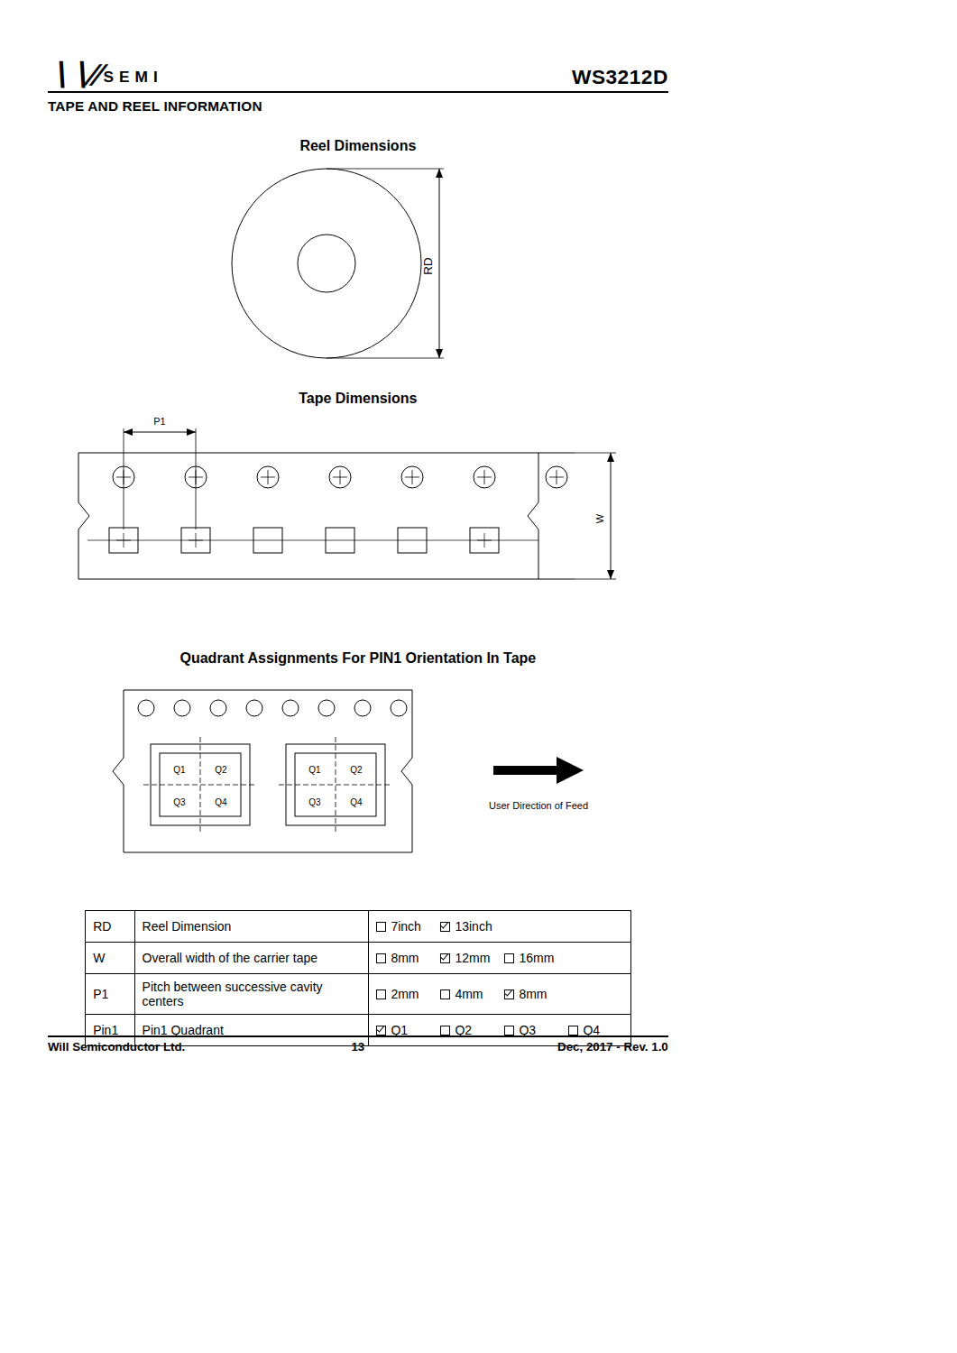∖∖∕∕SEMI
WS3212D
TAPE AND REEL INFORMATION
Reel Dimensions
RD
Tape Dimensions
P1 W
Quadrant Assignments For PIN1 Orientation In Tape
Q1 Q2 Q3 Q4 Q1 Q2 Q3 Q4 User Direction of Feed
| RD | Reel Dimension | 7inch 13inch |
| W | Overall width of the carrier tape | 8mm 12mm 16mm |
| P1 | Pitch between successive cavity centers | 2mm 4mm 8mm |
| Pin1 | Pin1 Quadrant | Q1 Q2 Q3 Q4 |
Will Semiconductor Ltd.
13
Dec, 2017 - Rev. 1.0